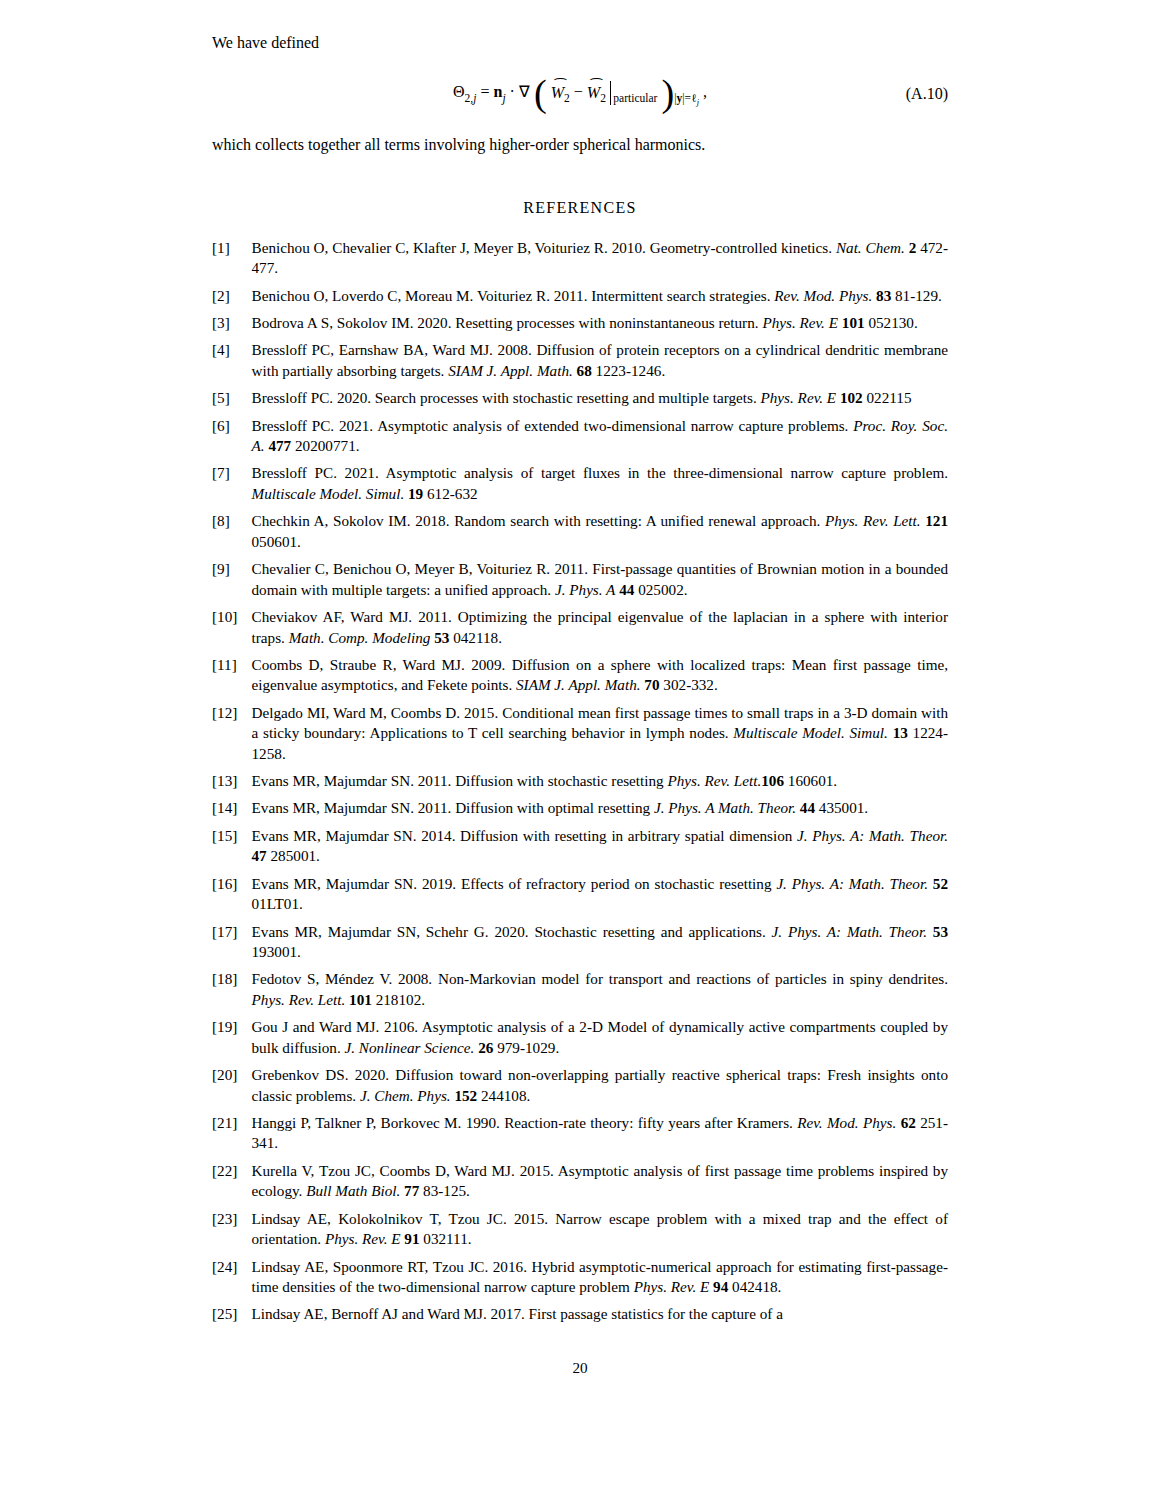We have defined
Θ2,j = nj · ∇ ( W 2 − W 2 particular )|y|=ℓj ,
(A.10)
which collects together all terms involving higher-order spherical harmonics.
REFERENCES
[1] Benichou O, Chevalier C, Klafter J, Meyer B, Voituriez R. 2010. Geometry-controlled kinetics. Nat. Chem. 2 472-477.
[2] Benichou O, Loverdo C, Moreau M. Voituriez R. 2011. Intermittent search strategies. Rev. Mod. Phys. 83 81-129.
[3] Bodrova A S, Sokolov IM. 2020. Resetting processes with noninstantaneous return. Phys. Rev. E 101 052130.
[4] Bressloff PC, Earnshaw BA, Ward MJ. 2008. Diffusion of protein receptors on a cylindrical dendritic membrane with partially absorbing targets. SIAM J. Appl. Math. 68 1223-1246.
[5] Bressloff PC. 2020. Search processes with stochastic resetting and multiple targets. Phys. Rev. E 102 022115
[6] Bressloff PC. 2021. Asymptotic analysis of extended two-dimensional narrow capture problems. Proc. Roy. Soc. A. 477 20200771.
[7] Bressloff PC. 2021. Asymptotic analysis of target fluxes in the three-dimensional narrow capture problem. Multiscale Model. Simul. 19 612-632
[8] Chechkin A, Sokolov IM. 2018. Random search with resetting: A unified renewal approach. Phys. Rev. Lett. 121 050601.
[9] Chevalier C, Benichou O, Meyer B, Voituriez R. 2011. First-passage quantities of Brownian motion in a bounded domain with multiple targets: a unified approach. J. Phys. A 44 025002.
[10] Cheviakov AF, Ward MJ. 2011. Optimizing the principal eigenvalue of the laplacian in a sphere with interior traps. Math. Comp. Modeling 53 042118.
[11] Coombs D, Straube R, Ward MJ. 2009. Diffusion on a sphere with localized traps: Mean first passage time, eigenvalue asymptotics, and Fekete points. SIAM J. Appl. Math. 70 302-332.
[12] Delgado MI, Ward M, Coombs D. 2015. Conditional mean first passage times to small traps in a 3-D domain with a sticky boundary: Applications to T cell searching behavior in lymph nodes. Multiscale Model. Simul. 13 1224-1258.
[13] Evans MR, Majumdar SN. 2011. Diffusion with stochastic resetting Phys. Rev. Lett. 106 160601.
[14] Evans MR, Majumdar SN. 2011. Diffusion with optimal resetting J. Phys. A Math. Theor. 44 435001.
[15] Evans MR, Majumdar SN. 2014. Diffusion with resetting in arbitrary spatial dimension J. Phys. A: Math. Theor. 47 285001.
[16] Evans MR, Majumdar SN. 2019. Effects of refractory period on stochastic resetting J. Phys. A: Math. Theor. 52 01LT01.
[17] Evans MR, Majumdar SN, Schehr G. 2020. Stochastic resetting and applications. J. Phys. A: Math. Theor. 53 193001.
[18] Fedotov S, Méndez V. 2008. Non-Markovian model for transport and reactions of particles in spiny dendrites. Phys. Rev. Lett. 101 218102.
[19] Gou J and Ward MJ. 2106. Asymptotic analysis of a 2-D Model of dynamically active compartments coupled by bulk diffusion. J. Nonlinear Science. 26 979-1029.
[20] Grebenkov DS. 2020. Diffusion toward non-overlapping partially reactive spherical traps: Fresh insights onto classic problems. J. Chem. Phys. 152 244108.
[21] Hanggi P, Talkner P, Borkovec M. 1990. Reaction-rate theory: fifty years after Kramers. Rev. Mod. Phys. 62 251-341.
[22] Kurella V, Tzou JC, Coombs D, Ward MJ. 2015. Asymptotic analysis of first passage time problems inspired by ecology. Bull Math Biol. 77 83-125.
[23] Lindsay AE, Kolokolnikov T, Tzou JC. 2015. Narrow escape problem with a mixed trap and the effect of orientation. Phys. Rev. E 91 032111.
[24] Lindsay AE, Spoonmore RT, Tzou JC. 2016. Hybrid asymptotic-numerical approach for estimating first-passage-time densities of the two-dimensional narrow capture problem Phys. Rev. E 94 042418.
[25] Lindsay AE, Bernoff AJ and Ward MJ. 2017. First passage statistics for the capture of a
20